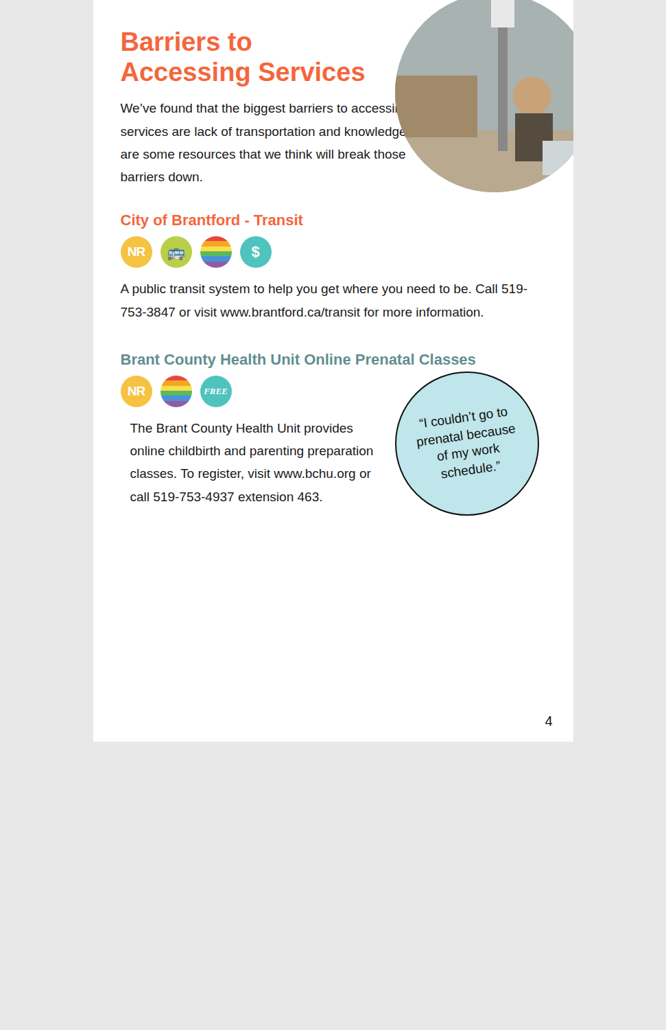Barriers to
Accessing Services
We’ve found that the biggest barriers to accessing services are lack of transportation and knowledge. Here are some resources that we think will break those barriers down.
City of Brantford - Transit
NR
🚌
$
A public transit system to help you get where you need to be. Call 519-753-3847 or visit www.brantford.ca/transit for more information.
Brant County Health Unit Online Prenatal Classes
NR
FREE
The Brant County Health Unit provides online childbirth and parenting preparation classes. To register, visit www.bchu.org or call 519-753-4937 extension 463.
“I couldn’t go to prenatal because of my work schedule.”
4